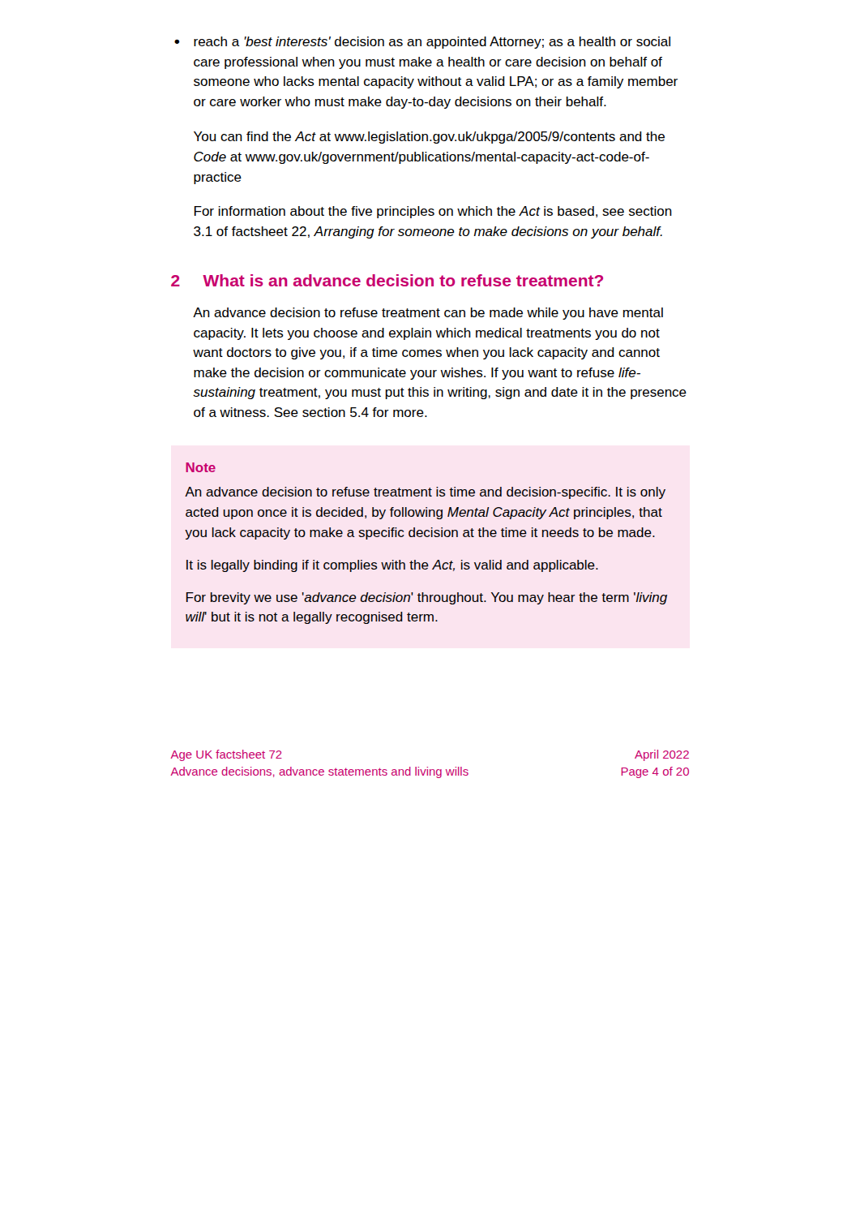reach a 'best interests' decision as an appointed Attorney; as a health or social care professional when you must make a health or care decision on behalf of someone who lacks mental capacity without a valid LPA; or as a family member or care worker who must make day-to-day decisions on their behalf.
You can find the Act at www.legislation.gov.uk/ukpga/2005/9/contents and the Code at www.gov.uk/government/publications/mental-capacity-act-code-of-practice
For information about the five principles on which the Act is based, see section 3.1 of factsheet 22, Arranging for someone to make decisions on your behalf.
2 What is an advance decision to refuse treatment?
An advance decision to refuse treatment can be made while you have mental capacity. It lets you choose and explain which medical treatments you do not want doctors to give you, if a time comes when you lack capacity and cannot make the decision or communicate your wishes. If you want to refuse life-sustaining treatment, you must put this in writing, sign and date it in the presence of a witness. See section 5.4 for more.
Note
An advance decision to refuse treatment is time and decision-specific. It is only acted upon once it is decided, by following Mental Capacity Act principles, that you lack capacity to make a specific decision at the time it needs to be made.
It is legally binding if it complies with the Act, is valid and applicable.
For brevity we use 'advance decision' throughout. You may hear the term 'living will' but it is not a legally recognised term.
Age UK factsheet 72
Advance decisions, advance statements and living wills
April 2022
Page 4 of 20